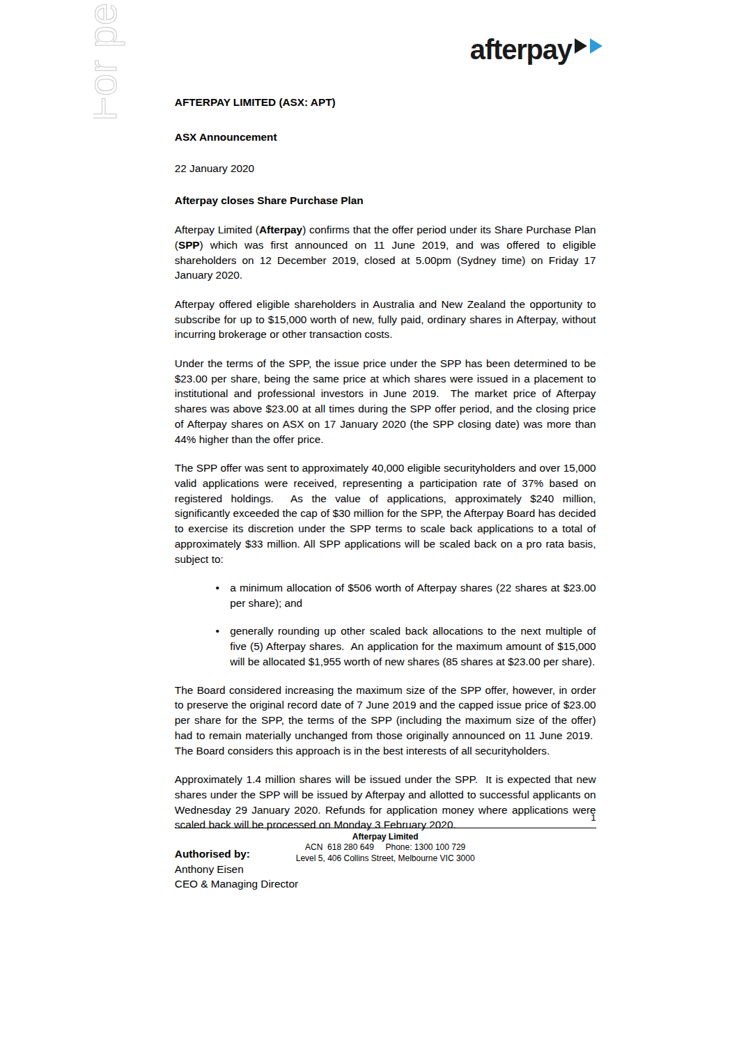For personal use only
afterpay
AFTERPAY LIMITED (ASX: APT)
ASX Announcement
22 January 2020
Afterpay closes Share Purchase Plan
Afterpay Limited (Afterpay) confirms that the offer period under its Share Purchase Plan (SPP) which was first announced on 11 June 2019, and was offered to eligible shareholders on 12 December 2019, closed at 5.00pm (Sydney time) on Friday 17 January 2020.
Afterpay offered eligible shareholders in Australia and New Zealand the opportunity to subscribe for up to $15,000 worth of new, fully paid, ordinary shares in Afterpay, without incurring brokerage or other transaction costs.
Under the terms of the SPP, the issue price under the SPP has been determined to be $23.00 per share, being the same price at which shares were issued in a placement to institutional and professional investors in June 2019. The market price of Afterpay shares was above $23.00 at all times during the SPP offer period, and the closing price of Afterpay shares on ASX on 17 January 2020 (the SPP closing date) was more than 44% higher than the offer price.
The SPP offer was sent to approximately 40,000 eligible securityholders and over 15,000 valid applications were received, representing a participation rate of 37% based on registered holdings. As the value of applications, approximately $240 million, significantly exceeded the cap of $30 million for the SPP, the Afterpay Board has decided to exercise its discretion under the SPP terms to scale back applications to a total of approximately $33 million. All SPP applications will be scaled back on a pro rata basis, subject to:
a minimum allocation of $506 worth of Afterpay shares (22 shares at $23.00 per share); and
generally rounding up other scaled back allocations to the next multiple of five (5) Afterpay shares. An application for the maximum amount of $15,000 will be allocated $1,955 worth of new shares (85 shares at $23.00 per share).
The Board considered increasing the maximum size of the SPP offer, however, in order to preserve the original record date of 7 June 2019 and the capped issue price of $23.00 per share for the SPP, the terms of the SPP (including the maximum size of the offer) had to remain materially unchanged from those originally announced on 11 June 2019. The Board considers this approach is in the best interests of all securityholders.
Approximately 1.4 million shares will be issued under the SPP. It is expected that new shares under the SPP will be issued by Afterpay and allotted to successful applicants on Wednesday 29 January 2020. Refunds for application money where applications were scaled back will be processed on Monday 3 February 2020.
Authorised by:
Anthony Eisen
CEO & Managing Director
1
Afterpay Limited
ACN 618 280 649 Phone: 1300 100 729
Level 5, 406 Collins Street, Melbourne VIC 3000